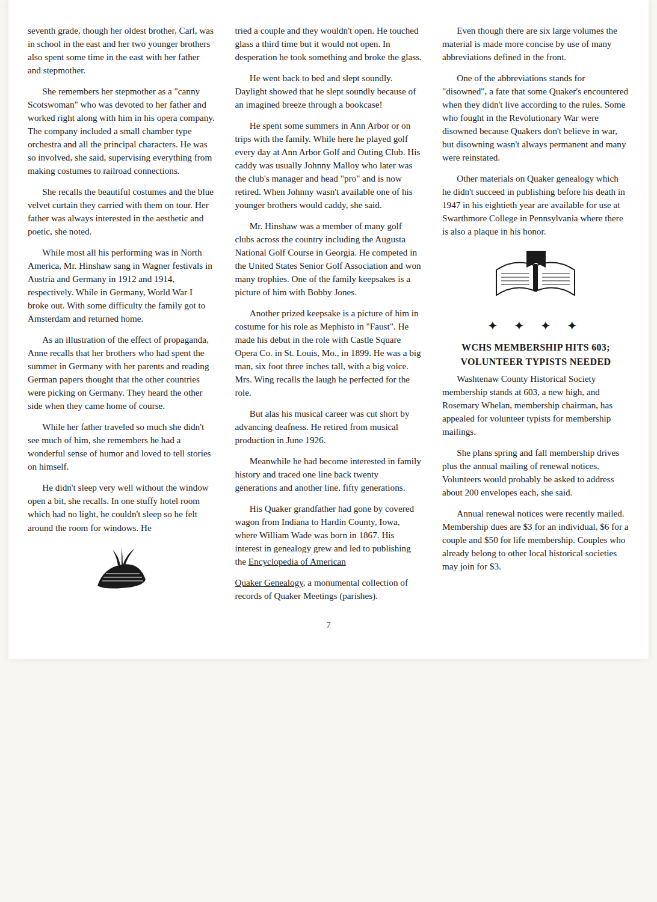seventh grade, though her oldest brother, Carl, was in school in the east and her two younger brothers also spent some time in the east with her father and stepmother.
She remembers her stepmother as a "canny Scotswoman" who was devoted to her father and worked right along with him in his opera company. The company included a small chamber type orchestra and all the principal characters. He was so involved, she said, supervising everything from making costumes to railroad connections.
She recalls the beautiful costumes and the blue velvet curtain they carried with them on tour. Her father was always interested in the aesthetic and poetic, she noted.
While most all his performing was in North America, Mr. Hinshaw sang in Wagner festivals in Austria and Germany in 1912 and 1914, respectively. While in Germany, World War I broke out. With some difficulty the family got to Amsterdam and returned home.
As an illustration of the effect of propaganda, Anne recalls that her brothers who had spent the summer in Germany with her parents and reading German papers thought that the other countries were picking on Germany. They heard the other side when they came home of course.
While her father traveled so much she didn't see much of him, she remembers he had a wonderful sense of humor and loved to tell stories on himself.
He didn't sleep very well without the window open a bit, she recalls. In one stuffy hotel room which had no light, he couldn't sleep so he felt around the room for windows. He
tried a couple and they wouldn't open. He touched glass a third time but it would not open. In desperation he took something and broke the glass.
He went back to bed and slept soundly. Daylight showed that he slept soundly because of an imagined breeze through a bookcase!
He spent some summers in Ann Arbor or on trips with the family. While here he played golf every day at Ann Arbor Golf and Outing Club. His caddy was usually Johnny Malloy who later was the club's manager and head "pro" and is now retired. When Johnny wasn't available one of his younger brothers would caddy, she said.
Mr. Hinshaw was a member of many golf clubs across the country including the Augusta National Golf Course in Georgia. He competed in the United States Senior Golf Association and won many trophies. One of the family keepsakes is a picture of him with Bobby Jones.
Another prized keepsake is a picture of him in costume for his role as Mephisto in "Faust". He made his debut in the role with Castle Square Opera Co. in St. Louis, Mo., in 1899. He was a big man, six foot three inches tall, with a big voice. Mrs. Wing recalls the laugh he perfected for the role.
But alas his musical career was cut short by advancing deafness. He retired from musical production in June 1926.
Meanwhile he had become interested in family history and traced one line back twenty generations and another line, fifty generations.
His Quaker grandfather had gone by covered wagon from Indiana to Hardin County, Iowa, where William Wade was born in 1867. His interest in genealogy grew and led to publishing the Encyclopedia of American
Quaker Genealogy, a monumental collection of records of Quaker Meetings (parishes).
Even though there are six large volumes the material is made more concise by use of many abbreviations defined in the front.
One of the abbreviations stands for "disowned", a fate that some Quaker's encountered when they didn't live according to the rules. Some who fought in the Revolutionary War were disowned because Quakers don't believe in war, but disowning wasn't always permanent and many were reinstated.
Other materials on Quaker genealogy which he didn't succeed in publishing before his death in 1947 in his eightieth year are available for use at Swarthmore College in Pennsylvania where there is also a plaque in his honor.
✦ ✦ ✦ ✦
WCHS MEMBERSHIP HITS 603;
VOLUNTEER TYPISTS NEEDED
Washtenaw County Historical Society membership stands at 603, a new high, and Rosemary Whelan, membership chairman, has appealed for volunteer typists for membership mailings.
She plans spring and fall membership drives plus the annual mailing of renewal notices. Volunteers would probably be asked to address about 200 envelopes each, she said.
Annual renewal notices were recently mailed. Membership dues are $3 for an individual, $6 for a couple and $50 for life membership. Couples who already belong to other local historical societies may join for $3.
7